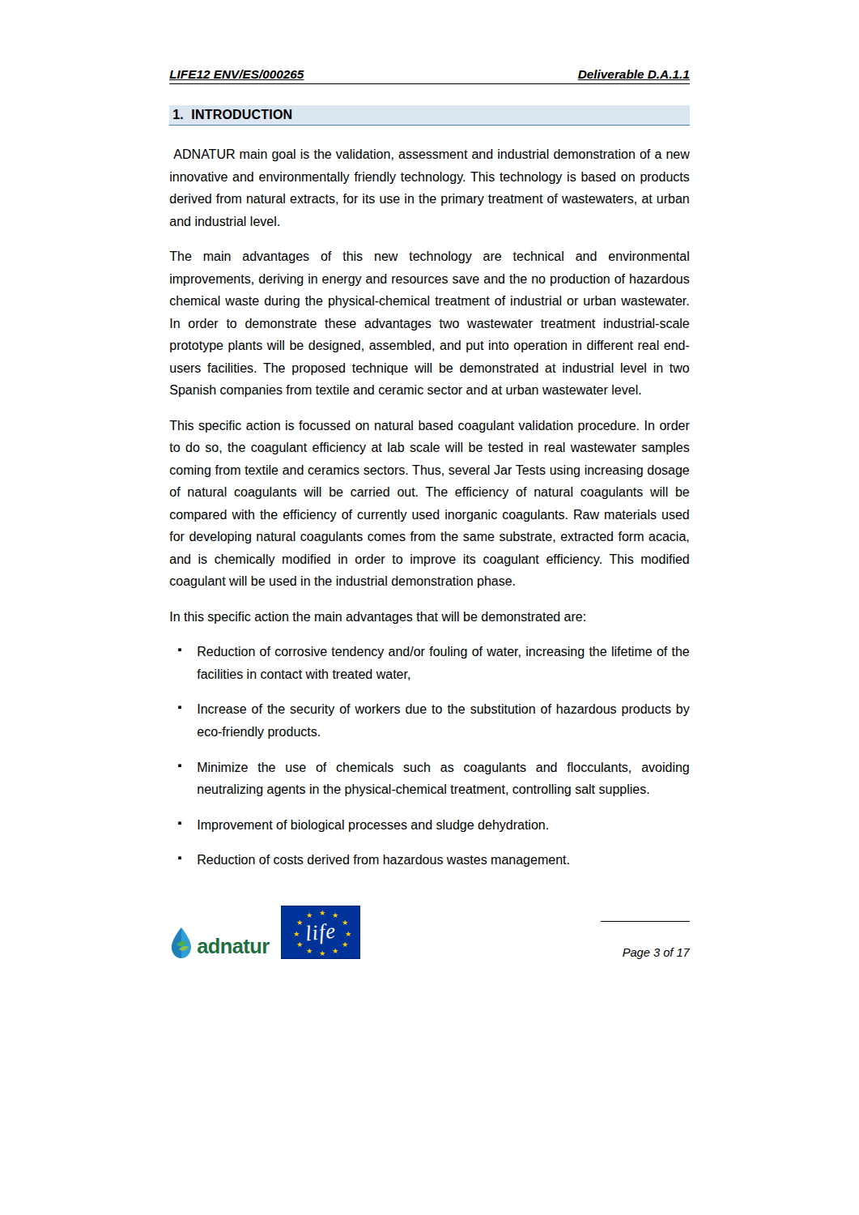LIFE12 ENV/ES/000265 Deliverable D.A.1.1
1. INTRODUCTION
ADNATUR main goal is the validation, assessment and industrial demonstration of a new innovative and environmentally friendly technology. This technology is based on products derived from natural extracts, for its use in the primary treatment of wastewaters, at urban and industrial level.
The main advantages of this new technology are technical and environmental improvements, deriving in energy and resources save and the no production of hazardous chemical waste during the physical-chemical treatment of industrial or urban wastewater. In order to demonstrate these advantages two wastewater treatment industrial-scale prototype plants will be designed, assembled, and put into operation in different real end-users facilities. The proposed technique will be demonstrated at industrial level in two Spanish companies from textile and ceramic sector and at urban wastewater level.
This specific action is focussed on natural based coagulant validation procedure. In order to do so, the coagulant efficiency at lab scale will be tested in real wastewater samples coming from textile and ceramics sectors. Thus, several Jar Tests using increasing dosage of natural coagulants will be carried out. The efficiency of natural coagulants will be compared with the efficiency of currently used inorganic coagulants. Raw materials used for developing natural coagulants comes from the same substrate, extracted form acacia, and is chemically modified in order to improve its coagulant efficiency. This modified coagulant will be used in the industrial demonstration phase.
In this specific action the main advantages that will be demonstrated are:
Reduction of corrosive tendency and/or fouling of water, increasing the lifetime of the facilities in contact with treated water,
Increase of the security of workers due to the substitution of hazardous products by eco-friendly products.
Minimize the use of chemicals such as coagulants and flocculants, avoiding neutralizing agents in the physical-chemical treatment, controlling salt supplies.
Improvement of biological processes and sludge dehydration.
Reduction of costs derived from hazardous wastes management.
adnatur
★ ★ ★ ★ ★ ★ ★ ★ ★ ★ ★ ★
life
Page 3 of 17